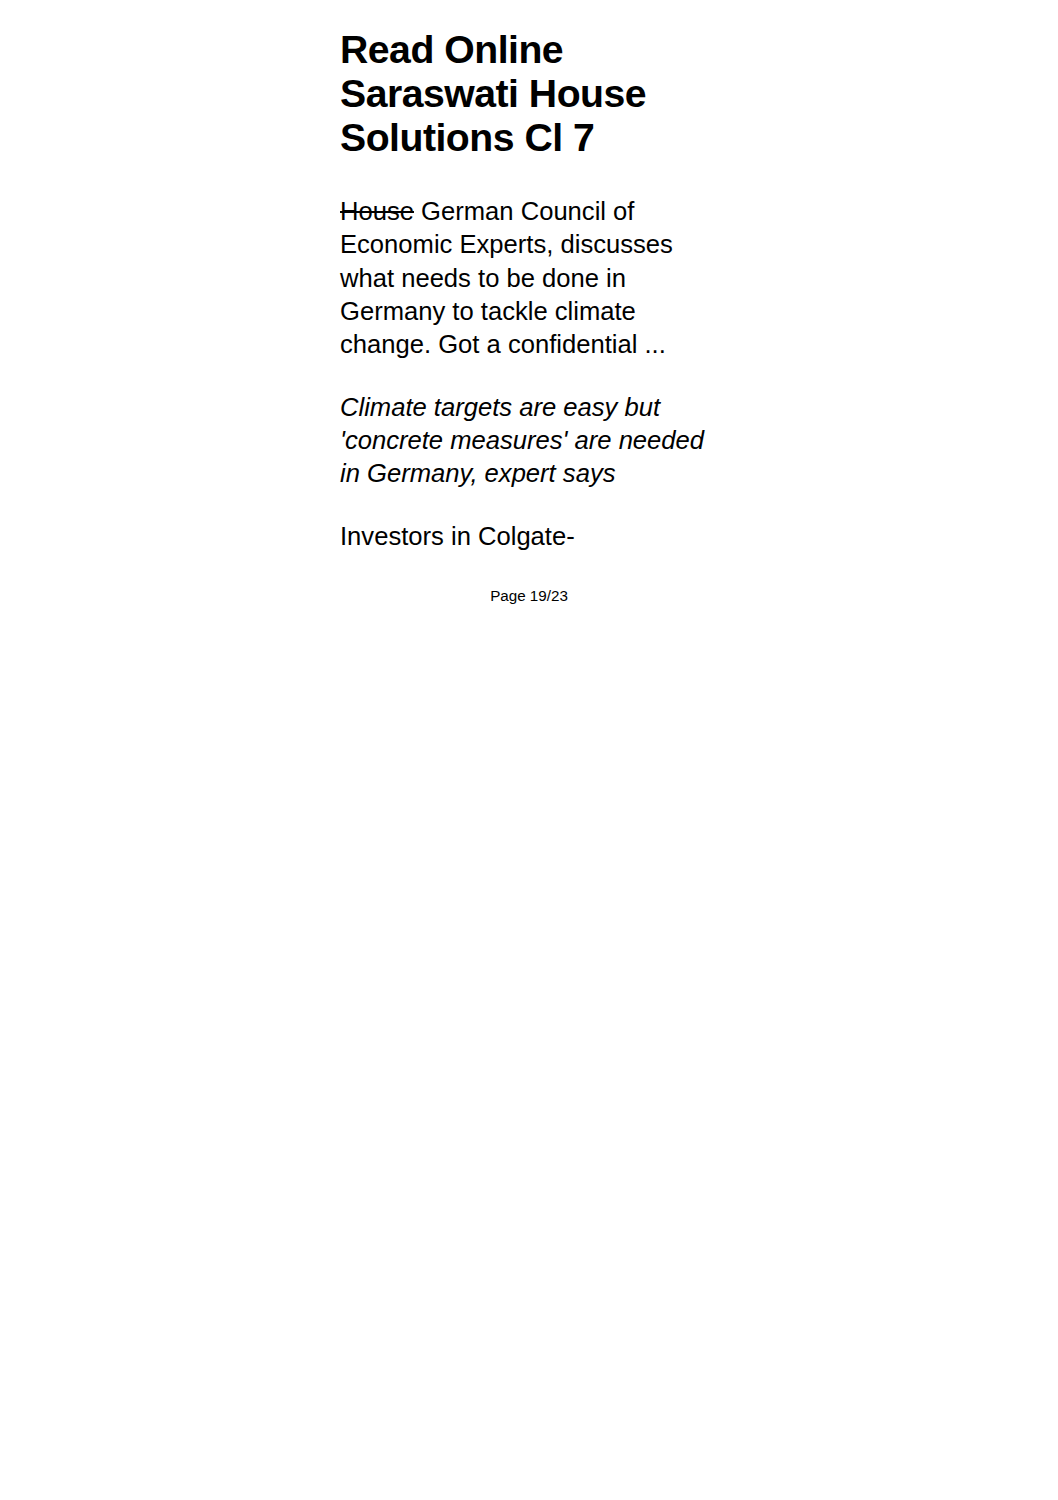Read Online Saraswati House Solutions Cl 7
House German Council of Economic Experts, discusses what needs to be done in Germany to tackle climate change. Got a confidential ...
Climate targets are easy but 'concrete measures' are needed in Germany, expert says
Investors in Colgate-
Page 19/23